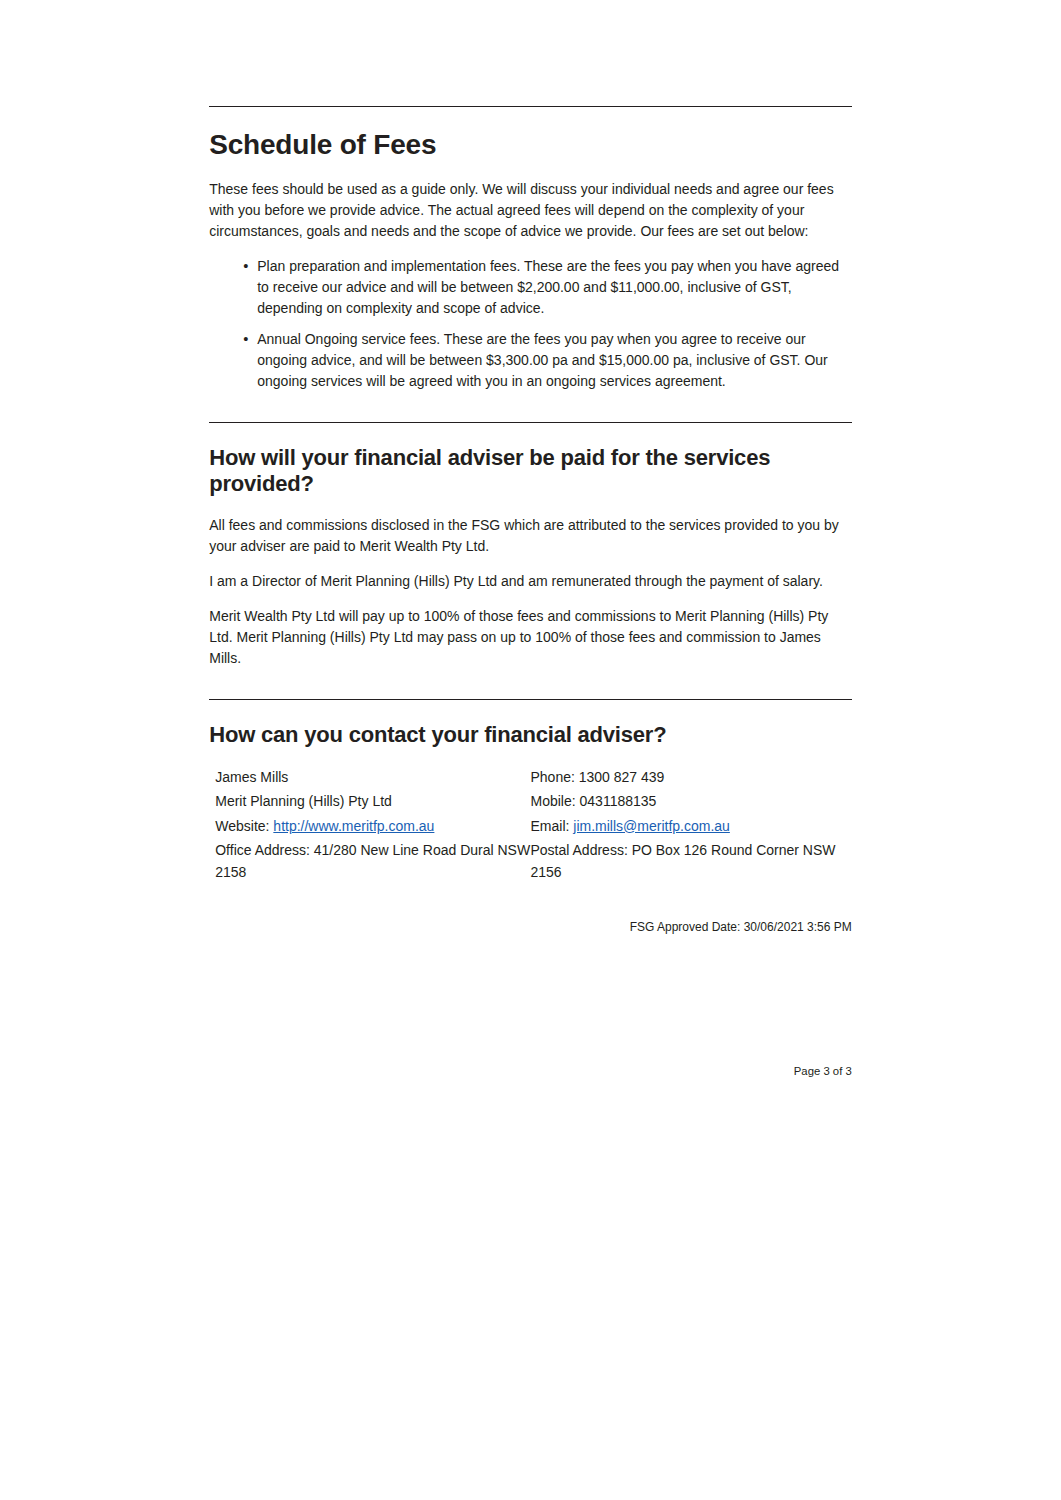Schedule of Fees
These fees should be used as a guide only. We will discuss your individual needs and agree our fees with you before we provide advice. The actual agreed fees will depend on the complexity of your circumstances, goals and needs and the scope of advice we provide. Our fees are set out below:
Plan preparation and implementation fees. These are the fees you pay when you have agreed to receive our advice and will be between $2,200.00 and $11,000.00, inclusive of GST, depending on complexity and scope of advice.
Annual Ongoing service fees. These are the fees you pay when you agree to receive our ongoing advice, and will be between $3,300.00 pa and $15,000.00 pa, inclusive of GST. Our ongoing services will be agreed with you in an ongoing services agreement.
How will your financial adviser be paid for the services provided?
All fees and commissions disclosed in the FSG which are attributed to the services provided to you by your adviser are paid to Merit Wealth Pty Ltd.
I am a Director of Merit Planning (Hills) Pty Ltd and am remunerated through the payment of salary.
Merit Wealth Pty Ltd will pay up to 100% of those fees and commissions to Merit Planning (Hills) Pty Ltd. Merit Planning (Hills) Pty Ltd may pass on up to 100% of those fees and commission to James Mills.
How can you contact your financial adviser?
| James Mills | Phone: 1300 827 439 |
| Merit Planning (Hills) Pty Ltd | Mobile: 0431188135 |
| Website: http://www.meritfp.com.au | Email: jim.mills@meritfp.com.au |
| Office Address: 41/280 New Line Road Dural NSW 2158 | Postal Address: PO Box 126 Round Corner NSW 2156 |
FSG Approved Date: 30/06/2021 3:56 PM
Page 3 of 3